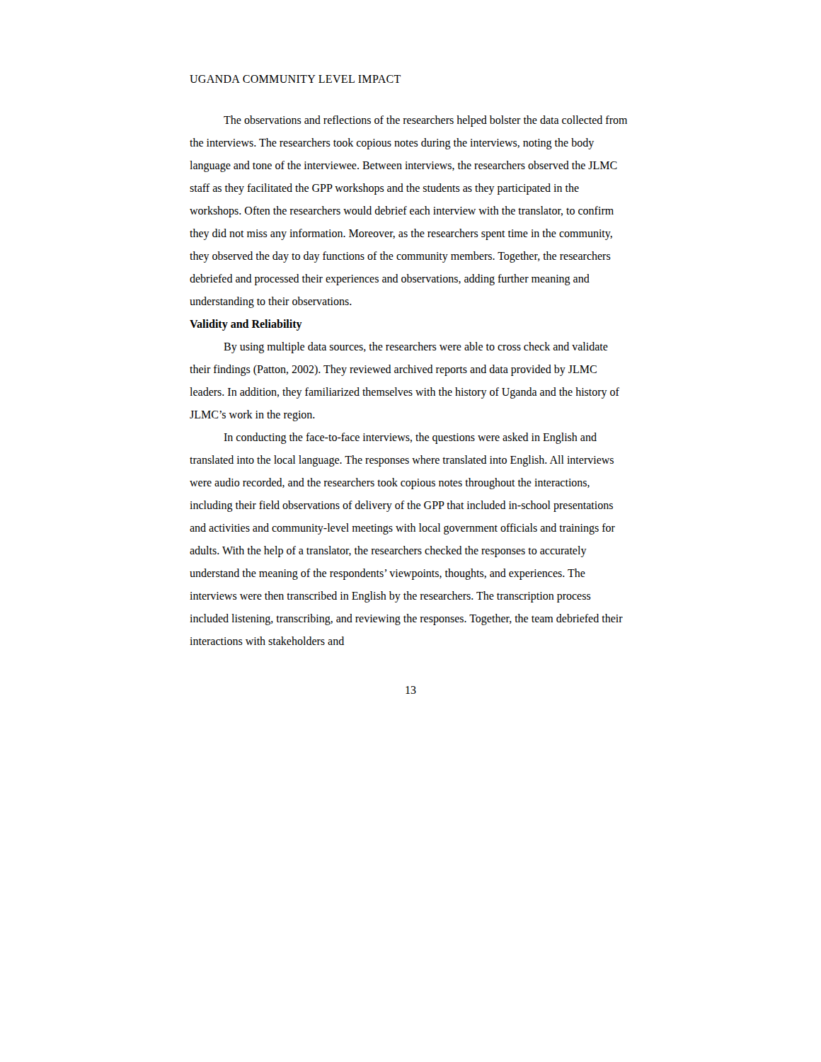Uganda Community Level Impact
The observations and reflections of the researchers helped bolster the data collected from the interviews. The researchers took copious notes during the interviews, noting the body language and tone of the interviewee. Between interviews, the researchers observed the JLMC staff as they facilitated the GPP workshops and the students as they participated in the workshops. Often the researchers would debrief each interview with the translator, to confirm they did not miss any information. Moreover, as the researchers spent time in the community, they observed the day to day functions of the community members. Together, the researchers debriefed and processed their experiences and observations, adding further meaning and understanding to their observations.
Validity and Reliability
By using multiple data sources, the researchers were able to cross check and validate their findings (Patton, 2002). They reviewed archived reports and data provided by JLMC leaders. In addition, they familiarized themselves with the history of Uganda and the history of JLMC’s work in the region.
In conducting the face-to-face interviews, the questions were asked in English and translated into the local language. The responses where translated into English. All interviews were audio recorded, and the researchers took copious notes throughout the interactions, including their field observations of delivery of the GPP that included in-school presentations and activities and community-level meetings with local government officials and trainings for adults. With the help of a translator, the researchers checked the responses to accurately understand the meaning of the respondents’ viewpoints, thoughts, and experiences. The interviews were then transcribed in English by the researchers. The transcription process included listening, transcribing, and reviewing the responses. Together, the team debriefed their interactions with stakeholders and
13